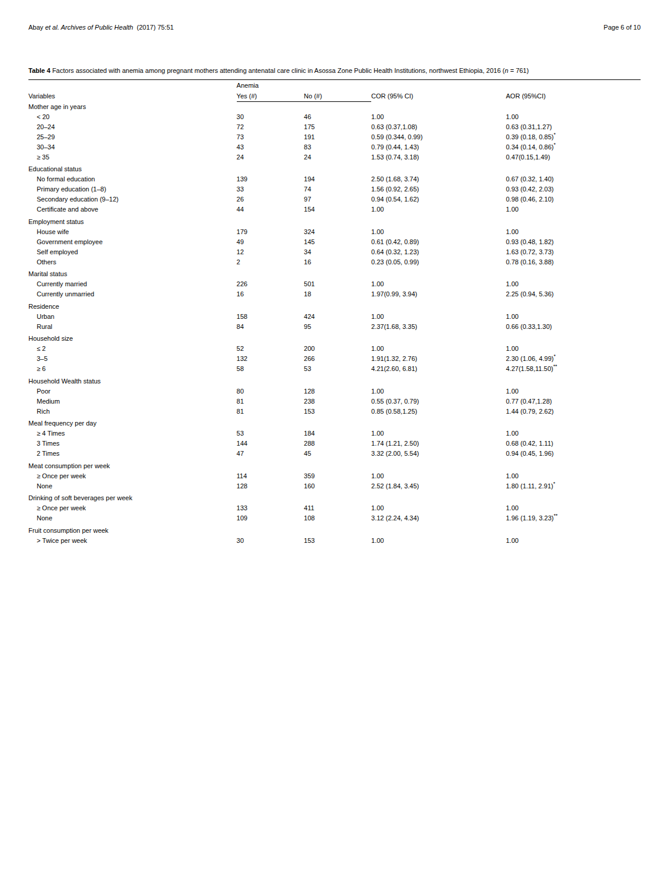Abay et al. Archives of Public Health (2017) 75:51
Page 6 of 10
Table 4 Factors associated with anemia among pregnant mothers attending antenatal care clinic in Asossa Zone Public Health Institutions, northwest Ethiopia, 2016 (n = 761)
| Variables | Anemia | COR (95% CI) | AOR (95%CI) |
| --- | --- | --- | --- |
| Yes (#) | No (#) |
| Mother age in years | | | | |
| < 20 | 30 | 46 | 1.00 | 1.00 |
| 20–24 | 72 | 175 | 0.63 (0.37,1.08) | 0.63 (0.31,1.27) |
| 25–29 | 73 | 191 | 0.59 (0.344, 0.99) | 0.39 (0.18, 0.85) * |
| 30–34 | 43 | 83 | 0.79 (0.44, 1.43) | 0.34 (0.14, 0.86) * |
| ≥ 35 | 24 | 24 | 1.53 (0.74, 3.18) | 0.47(0.15,1.49) |
| Educational status | | | | |
| No formal education | 139 | 194 | 2.50 (1.68, 3.74) | 0.67 (0.32, 1.40) |
| Primary education (1–8) | 33 | 74 | 1.56 (0.92, 2.65) | 0.93 (0.42, 2.03) |
| Secondary education (9–12) | 26 | 97 | 0.94 (0.54, 1.62) | 0.98 (0.46, 2.10) |
| Certificate and above | 44 | 154 | 1.00 | 1.00 |
| Employment status | | | | |
| House wife | 179 | 324 | 1.00 | 1.00 |
| Government employee | 49 | 145 | 0.61 (0.42, 0.89) | 0.93 (0.48, 1.82) |
| Self employed | 12 | 34 | 0.64 (0.32, 1.23) | 1.63 (0.72, 3.73) |
| Others | 2 | 16 | 0.23 (0.05, 0.99) | 0.78 (0.16, 3.88) |
| Marital status | | | | |
| Currently married | 226 | 501 | 1.00 | 1.00 |
| Currently unmarried | 16 | 18 | 1.97(0.99, 3.94) | 2.25 (0.94, 5.36) |
| Residence | | | | |
| Urban | 158 | 424 | 1.00 | 1.00 |
| Rural | 84 | 95 | 2.37(1.68, 3.35) | 0.66 (0.33,1.30) |
| Household size | | | | |
| ≤ 2 | 52 | 200 | 1.00 | 1.00 |
| 3–5 | 132 | 266 | 1.91(1.32, 2.76) | 2.30 (1.06, 4.99) * |
| ≥ 6 | 58 | 53 | 4.21(2.60, 6.81) | 4.27(1.58,11.50) ** |
| Household Wealth status | | | | |
| Poor | 80 | 128 | 1.00 | 1.00 |
| Medium | 81 | 238 | 0.55 (0.37, 0.79) | 0.77 (0.47,1.28) |
| Rich | 81 | 153 | 0.85 (0.58,1.25) | 1.44 (0.79, 2.62) |
| Meal frequency per day | | | | |
| ≥ 4 Times | 53 | 184 | 1.00 | 1.00 |
| 3 Times | 144 | 288 | 1.74 (1.21, 2.50) | 0.68 (0.42, 1.11) |
| 2 Times | 47 | 45 | 3.32 (2.00, 5.54) | 0.94 (0.45, 1.96) |
| Meat consumption per week | | | | |
| ≥ Once per week | 114 | 359 | 1.00 | 1.00 |
| None | 128 | 160 | 2.52 (1.84, 3.45) | 1.80 (1.11, 2.91) * |
| Drinking of soft beverages per week | | | | |
| ≥ Once per week | 133 | 411 | 1.00 | 1.00 |
| None | 109 | 108 | 3.12 (2.24, 4.34) | 1.96 (1.19, 3.23) ** |
| Fruit consumption per week | | | | |
| > Twice per week | 30 | 153 | 1.00 | 1.00 |